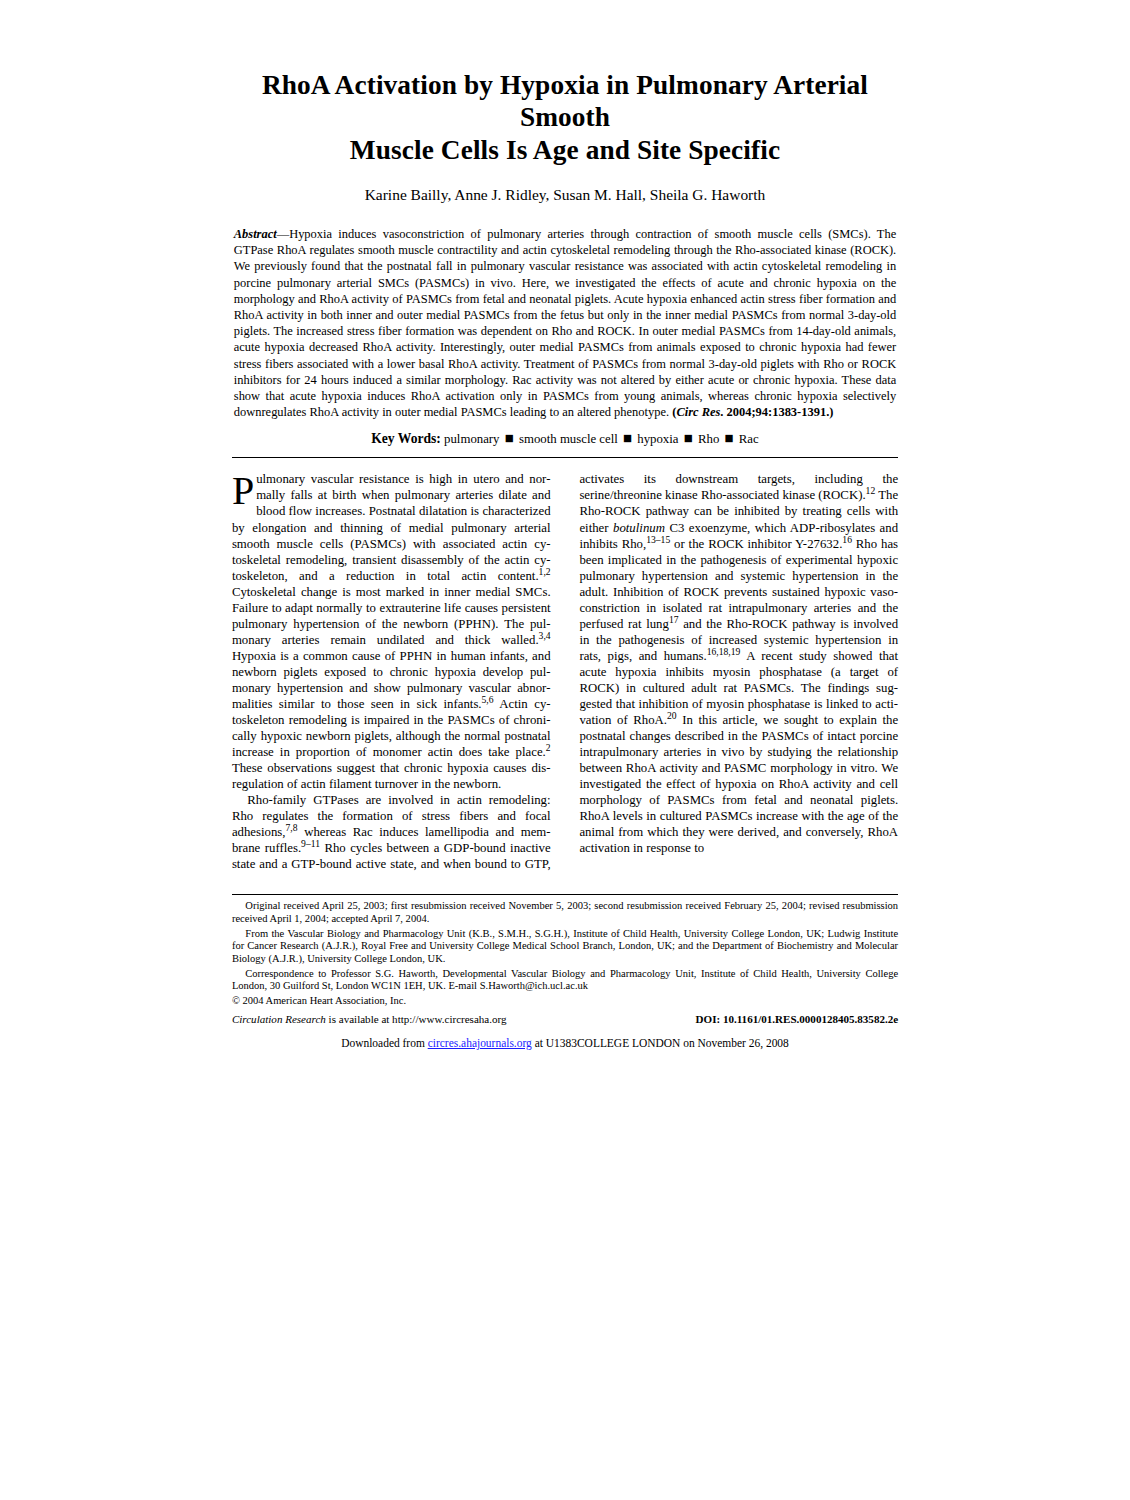RhoA Activation by Hypoxia in Pulmonary Arterial Smooth
Muscle Cells Is Age and Site Specific
Karine Bailly, Anne J. Ridley, Susan M. Hall, Sheila G. Haworth
Abstract—Hypoxia induces vasoconstriction of pulmonary arteries through contraction of smooth muscle cells (SMCs). The GTPase RhoA regulates smooth muscle contractility and actin cytoskeletal remodeling through the Rho-associated kinase (ROCK). We previously found that the postnatal fall in pulmonary vascular resistance was associated with actin cytoskeletal remodeling in porcine pulmonary arterial SMCs (PASMCs) in vivo. Here, we investigated the effects of acute and chronic hypoxia on the morphology and RhoA activity of PASMCs from fetal and neonatal piglets. Acute hypoxia enhanced actin stress fiber formation and RhoA activity in both inner and outer medial PASMCs from the fetus but only in the inner medial PASMCs from normal 3-day-old piglets. The increased stress fiber formation was dependent on Rho and ROCK. In outer medial PASMCs from 14-day-old animals, acute hypoxia decreased RhoA activity. Interestingly, outer medial PASMCs from animals exposed to chronic hypoxia had fewer stress fibers associated with a lower basal RhoA activity. Treatment of PASMCs from normal 3-day-old piglets with Rho or ROCK inhibitors for 24 hours induced a similar morphology. Rac activity was not altered by either acute or chronic hypoxia. These data show that acute hypoxia induces RhoA activation only in PASMCs from young animals, whereas chronic hypoxia selectively downregulates RhoA activity in outer medial PASMCs leading to an altered phenotype. (Circ Res. 2004;94:1383-1391.)
Key Words: pulmonary ■ smooth muscle cell ■ hypoxia ■ Rho ■ Rac
Pulmonary vascular resistance is high in utero and normally falls at birth when pulmonary arteries dilate and blood flow increases. Postnatal dilatation is characterized by elongation and thinning of medial pulmonary arterial smooth muscle cells (PASMCs) with associated actin cytoskeletal remodeling, transient disassembly of the actin cytoskeleton, and a reduction in total actin content.1,2 Cytoskeletal change is most marked in inner medial SMCs. Failure to adapt normally to extrauterine life causes persistent pulmonary hypertension of the newborn (PPHN). The pulmonary arteries remain undilated and thick walled.3,4 Hypoxia is a common cause of PPHN in human infants, and newborn piglets exposed to chronic hypoxia develop pulmonary hypertension and show pulmonary vascular abnormalities similar to those seen in sick infants.5,6 Actin cytoskeleton remodeling is impaired in the PASMCs of chronically hypoxic newborn piglets, although the normal postnatal increase in proportion of monomer actin does take place.2 These observations suggest that chronic hypoxia causes disregulation of actin filament turnover in the newborn.
Rho-family GTPases are involved in actin remodeling: Rho regulates the formation of stress fibers and focal adhesions,7,8 whereas Rac induces lamellipodia and membrane ruffles.9–11 Rho cycles between a GDP-bound inactive state and a GTP-bound active state, and when bound to GTP, activates its downstream targets, including the serine/threonine kinase Rho-associated kinase (ROCK).12 The Rho-ROCK pathway can be inhibited by treating cells with either botulinum C3 exoenzyme, which ADP-ribosylates and inhibits Rho,13–15 or the ROCK inhibitor Y-27632.16 Rho has been implicated in the pathogenesis of experimental hypoxic pulmonary hypertension and systemic hypertension in the adult. Inhibition of ROCK prevents sustained hypoxic vasoconstriction in isolated rat intrapulmonary arteries and the perfused rat lung17 and the Rho-ROCK pathway is involved in the pathogenesis of increased systemic hypertension in rats, pigs, and humans.16,18,19 A recent study showed that acute hypoxia inhibits myosin phosphatase (a target of ROCK) in cultured adult rat PASMCs. The findings suggested that inhibition of myosin phosphatase is linked to activation of RhoA.20 In this article, we sought to explain the postnatal changes described in the PASMCs of intact porcine intrapulmonary arteries in vivo by studying the relationship between RhoA activity and PASMC morphology in vitro. We investigated the effect of hypoxia on RhoA activity and cell morphology of PASMCs from fetal and neonatal piglets. RhoA levels in cultured PASMCs increase with the age of the animal from which they were derived, and conversely, RhoA activation in response to
Original received April 25, 2003; first resubmission received November 5, 2003; second resubmission received February 25, 2004; revised resubmission received April 1, 2004; accepted April 7, 2004.
From the Vascular Biology and Pharmacology Unit (K.B., S.M.H., S.G.H.), Institute of Child Health, University College London, UK; Ludwig Institute for Cancer Research (A.J.R.), Royal Free and University College Medical School Branch, London, UK; and the Department of Biochemistry and Molecular Biology (A.J.R.), University College London, UK.
Correspondence to Professor S.G. Haworth, Developmental Vascular Biology and Pharmacology Unit, Institute of Child Health, University College London, 30 Guilford St, London WC1N 1EH, UK. E-mail S.Haworth@ich.ucl.ac.uk
© 2004 American Heart Association, Inc.
Circulation Research is available at http://www.circresaha.org
DOI: 10.1161/01.RES.0000128405.83582.2e
Downloaded from circres.ahajournals.org at U1383 COLLEGE LONDON on November 26, 2008